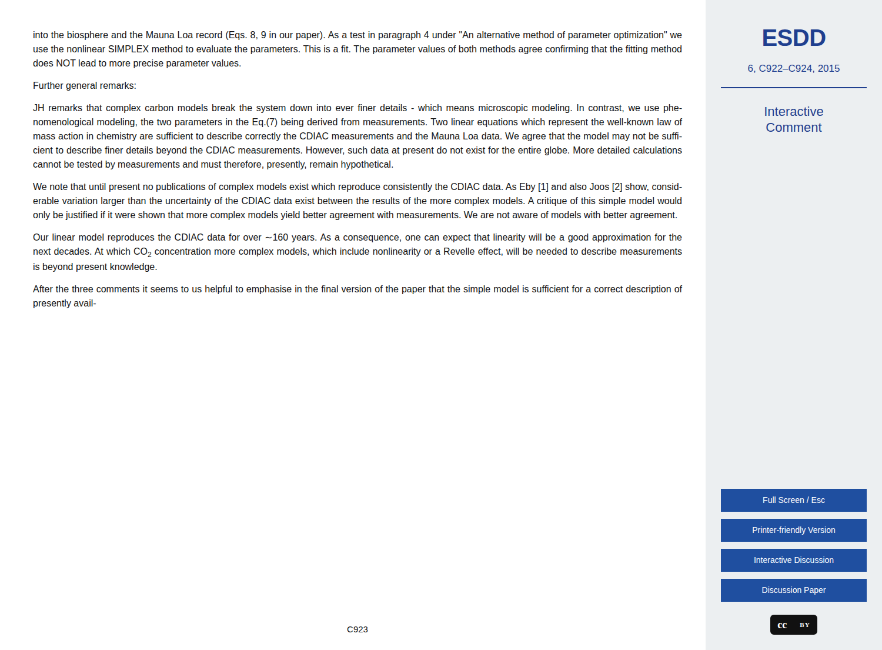into the biosphere and the Mauna Loa record (Eqs. 8, 9 in our paper). As a test in paragraph 4 under "An alternative method of parameter optimization" we use the nonlinear SIMPLEX method to evaluate the parameters. This is a fit. The parameter values of both methods agree confirming that the fitting method does NOT lead to more precise parameter values.
Further general remarks:
JH remarks that complex carbon models break the system down into ever finer details - which means microscopic modeling. In contrast, we use phenomenological modeling, the two parameters in the Eq.(7) being derived from measurements. Two linear equations which represent the well-known law of mass action in chemistry are sufficient to describe correctly the CDIAC measurements and the Mauna Loa data. We agree that the model may not be sufficient to describe finer details beyond the CDIAC measurements. However, such data at present do not exist for the entire globe. More detailed calculations cannot be tested by measurements and must therefore, presently, remain hypothetical.
We note that until present no publications of complex models exist which reproduce consistently the CDIAC data. As Eby [1] and also Joos [2] show, considerable variation larger than the uncertainty of the CDIAC data exist between the results of the more complex models. A critique of this simple model would only be justified if it were shown that more complex models yield better agreement with measurements. We are not aware of models with better agreement.
Our linear model reproduces the CDIAC data for over ∼160 years. As a consequence, one can expect that linearity will be a good approximation for the next decades. At which CO2 concentration more complex models, which include nonlinearity or a Revelle effect, will be needed to describe measurements is beyond present knowledge.
After the three comments it seems to us helpful to emphasise in the final version of the paper that the simple model is sufficient for a correct description of presently avail-
C923
ESDD
6, C922–C924, 2015
Interactive
Comment
Full Screen / Esc Printer-friendly Version Interactive Discussion Discussion Paper
cc BY